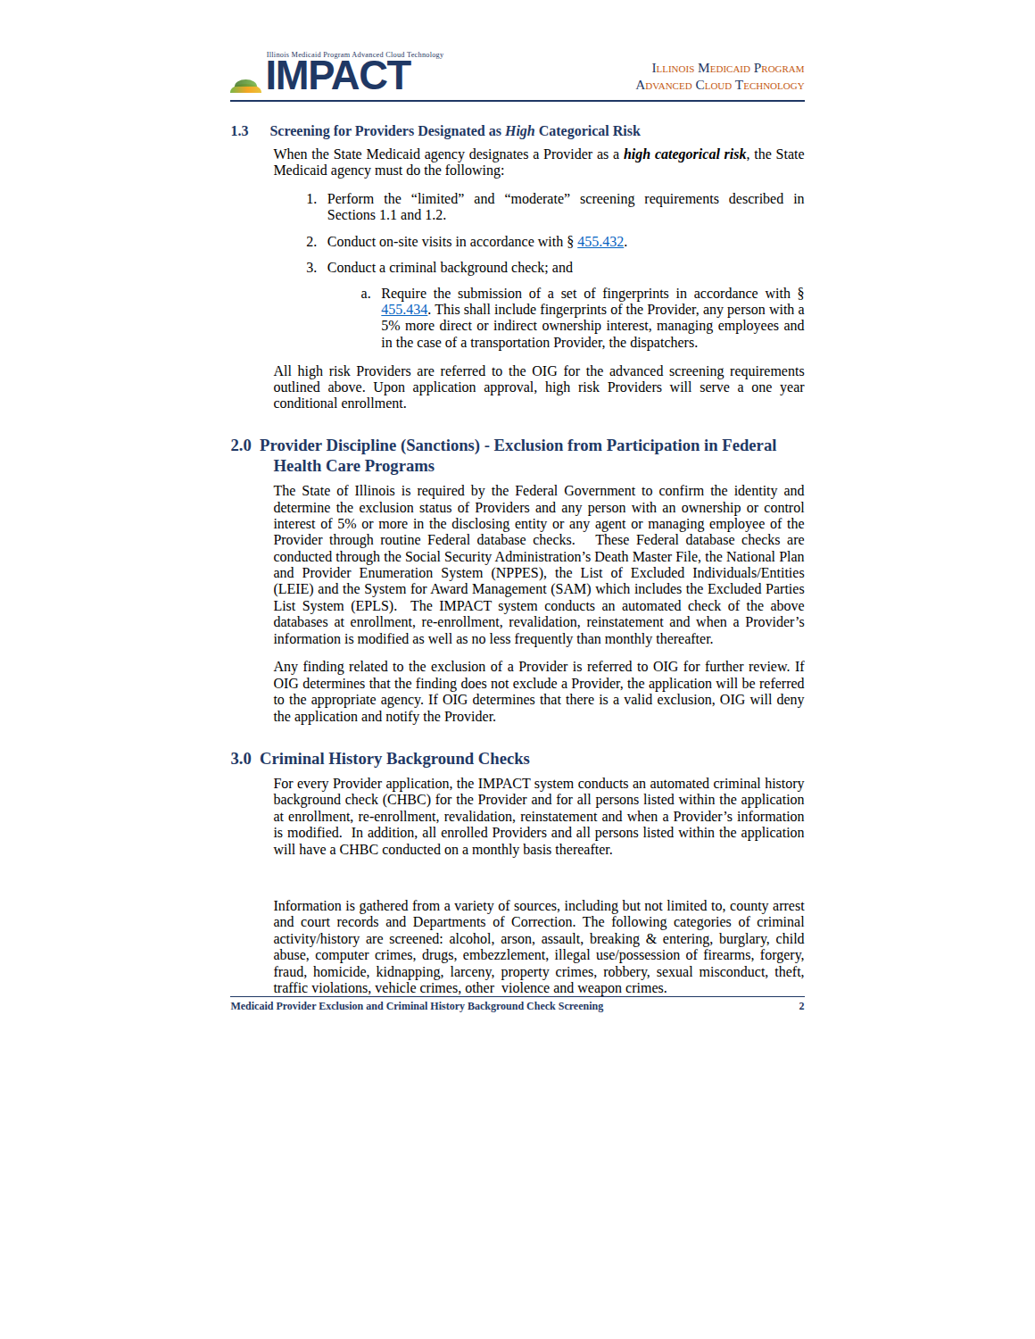Illinois Medicaid Program Advanced Cloud Technology
IMPACT
Illinois Medicaid Program
Advanced Cloud Technology
1.3 Screening for Providers Designated as High Categorical Risk
When the State Medicaid agency designates a Provider as a high categorical risk, the State Medicaid agency must do the following:
Perform the “limited” and “moderate” screening requirements described in Sections 1.1 and 1.2.
Conduct on-site visits in accordance with § 455.432.
Conduct a criminal background check; and
Require the submission of a set of fingerprints in accordance with § 455.434. This shall include fingerprints of the Provider, any person with a 5% more direct or indirect ownership interest, managing employees and in the case of a transportation Provider, the dispatchers.
All high risk Providers are referred to the OIG for the advanced screening requirements outlined above. Upon application approval, high risk Providers will serve a one year conditional enrollment.
2.0 Provider Discipline (Sanctions) - Exclusion from Participation in Federal Health Care Programs
The State of Illinois is required by the Federal Government to confirm the identity and determine the exclusion status of Providers and any person with an ownership or control interest of 5% or more in the disclosing entity or any agent or managing employee of the Provider through routine Federal database checks. These Federal database checks are conducted through the Social Security Administration’s Death Master File, the National Plan and Provider Enumeration System (NPPES), the List of Excluded Individuals/Entities (LEIE) and the System for Award Management (SAM) which includes the Excluded Parties List System (EPLS). The IMPACT system conducts an automated check of the above databases at enrollment, re-enrollment, revalidation, reinstatement and when a Provider’s information is modified as well as no less frequently than monthly thereafter.
Any finding related to the exclusion of a Provider is referred to OIG for further review. If OIG determines that the finding does not exclude a Provider, the application will be referred to the appropriate agency. If OIG determines that there is a valid exclusion, OIG will deny the application and notify the Provider.
3.0 Criminal History Background Checks
For every Provider application, the IMPACT system conducts an automated criminal history background check (CHBC) for the Provider and for all persons listed within the application at enrollment, re-enrollment, revalidation, reinstatement and when a Provider’s information is modified. In addition, all enrolled Providers and all persons listed within the application will have a CHBC conducted on a monthly basis thereafter.
Information is gathered from a variety of sources, including but not limited to, county arrest and court records and Departments of Correction. The following categories of criminal activity/history are screened: alcohol, arson, assault, breaking & entering, burglary, child abuse, computer crimes, drugs, embezzlement, illegal use/possession of firearms, forgery, fraud, homicide, kidnapping, larceny, property crimes, robbery, sexual misconduct, theft, traffic violations, vehicle crimes, other violence and weapon crimes.
Medicaid Provider Exclusion and Criminal History Background Check Screening 2